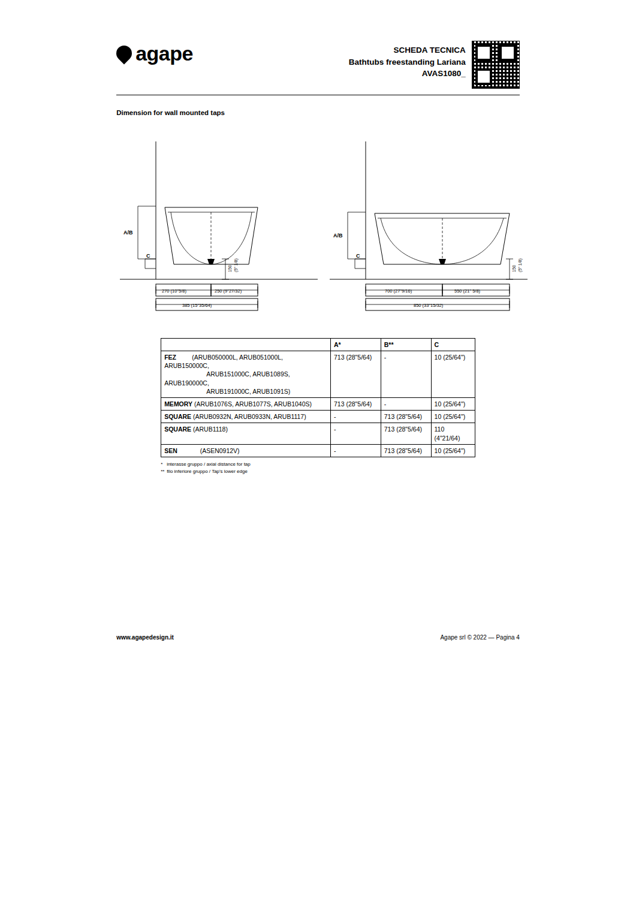agape
SCHEDA TECNICA
Bathtubs freestanding Lariana
AVAS1080_
Dimension for wall mounted taps
A/B C 150 (5" 1/8) 270 (10"5/8) 250 (9"27/32) 385 (15"35/64)
A/B C 150 (5" 1/8) 700 (27"9/16) 550 (21" 5/8) 850 (33"15/32)
| | A* | B** | C |
| --- | --- | --- | --- |
| FEZ (ARUB050000L, ARUB051000L, ARUB150000C, ARUB151000C, ARUB1089S, ARUB190000C, ARUB191000C, ARUB1091S) | 713 (28"5/64) | - | 10 (25/64") |
| MEMORY (ARUB1076S, ARUB1077S, ARUB1040S) | 713 (28"5/64) | - | 10 (25/64") |
| SQUARE (ARUB0932N, ARUB0933N, ARUB1117) | - | 713 (28"5/64) | 10 (25/64") |
| SQUARE (ARUB1118) | - | 713 (28"5/64) | 110 (4"21/64) |
| SEN (ASEN0912V) | - | 713 (28"5/64) | 10 (25/64") |
*interasse gruppo / axial distance for tap
**filo inferiore gruppo / Tap's lower edge
www.agapedesign.it
Agape srl © 2022 — Pagina 4